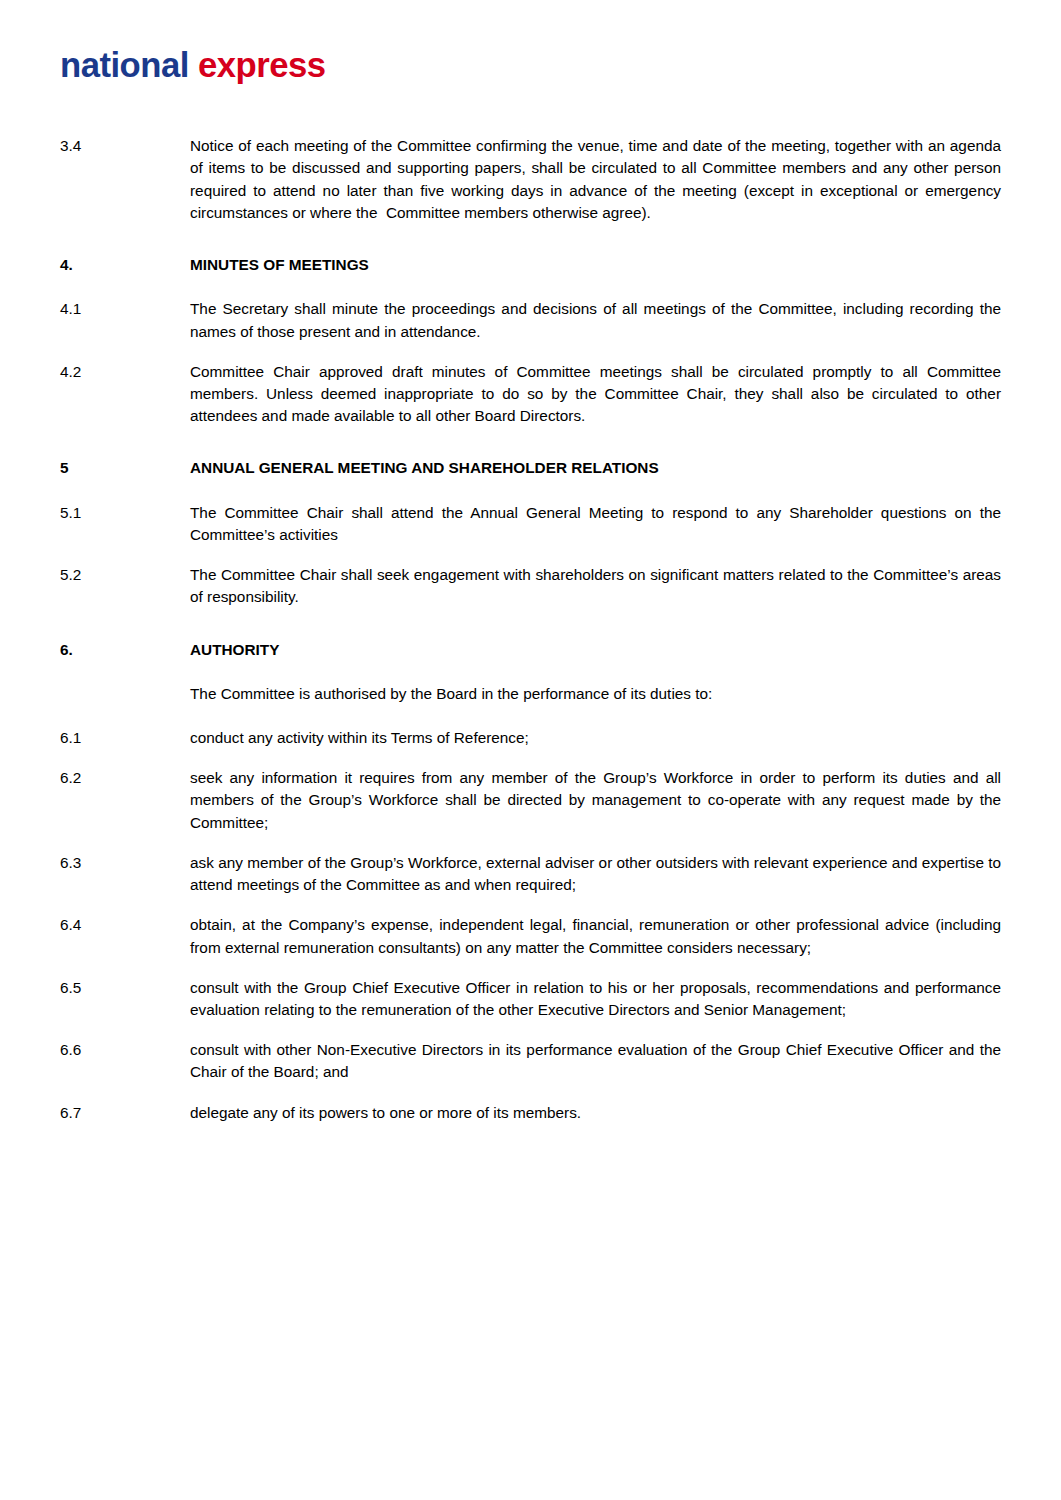national express
3.4
Notice of each meeting of the Committee confirming the venue, time and date of the meeting, together with an agenda of items to be discussed and supporting papers, shall be circulated to all Committee members and any other person required to attend no later than five working days in advance of the meeting (except in exceptional or emergency circumstances or where the Committee members otherwise agree).
4.
Minutes of Meetings
4.1
The Secretary shall minute the proceedings and decisions of all meetings of the Committee, including recording the names of those present and in attendance.
4.2
Committee Chair approved draft minutes of Committee meetings shall be circulated promptly to all Committee members. Unless deemed inappropriate to do so by the Committee Chair, they shall also be circulated to other attendees and made available to all other Board Directors.
5
Annual General Meeting and Shareholder Relations
5.1
The Committee Chair shall attend the Annual General Meeting to respond to any Shareholder questions on the Committee’s activities
5.2
The Committee Chair shall seek engagement with shareholders on significant matters related to the Committee’s areas of responsibility.
6.
Authority
The Committee is authorised by the Board in the performance of its duties to:
6.1
conduct any activity within its Terms of Reference;
6.2
seek any information it requires from any member of the Group’s Workforce in order to perform its duties and all members of the Group’s Workforce shall be directed by management to co-operate with any request made by the Committee;
6.3
ask any member of the Group’s Workforce, external adviser or other outsiders with relevant experience and expertise to attend meetings of the Committee as and when required;
6.4
obtain, at the Company’s expense, independent legal, financial, remuneration or other professional advice (including from external remuneration consultants) on any matter the Committee considers necessary;
6.5
consult with the Group Chief Executive Officer in relation to his or her proposals, recommendations and performance evaluation relating to the remuneration of the other Executive Directors and Senior Management;
6.6
consult with other Non-Executive Directors in its performance evaluation of the Group Chief Executive Officer and the Chair of the Board; and
6.7
delegate any of its powers to one or more of its members.